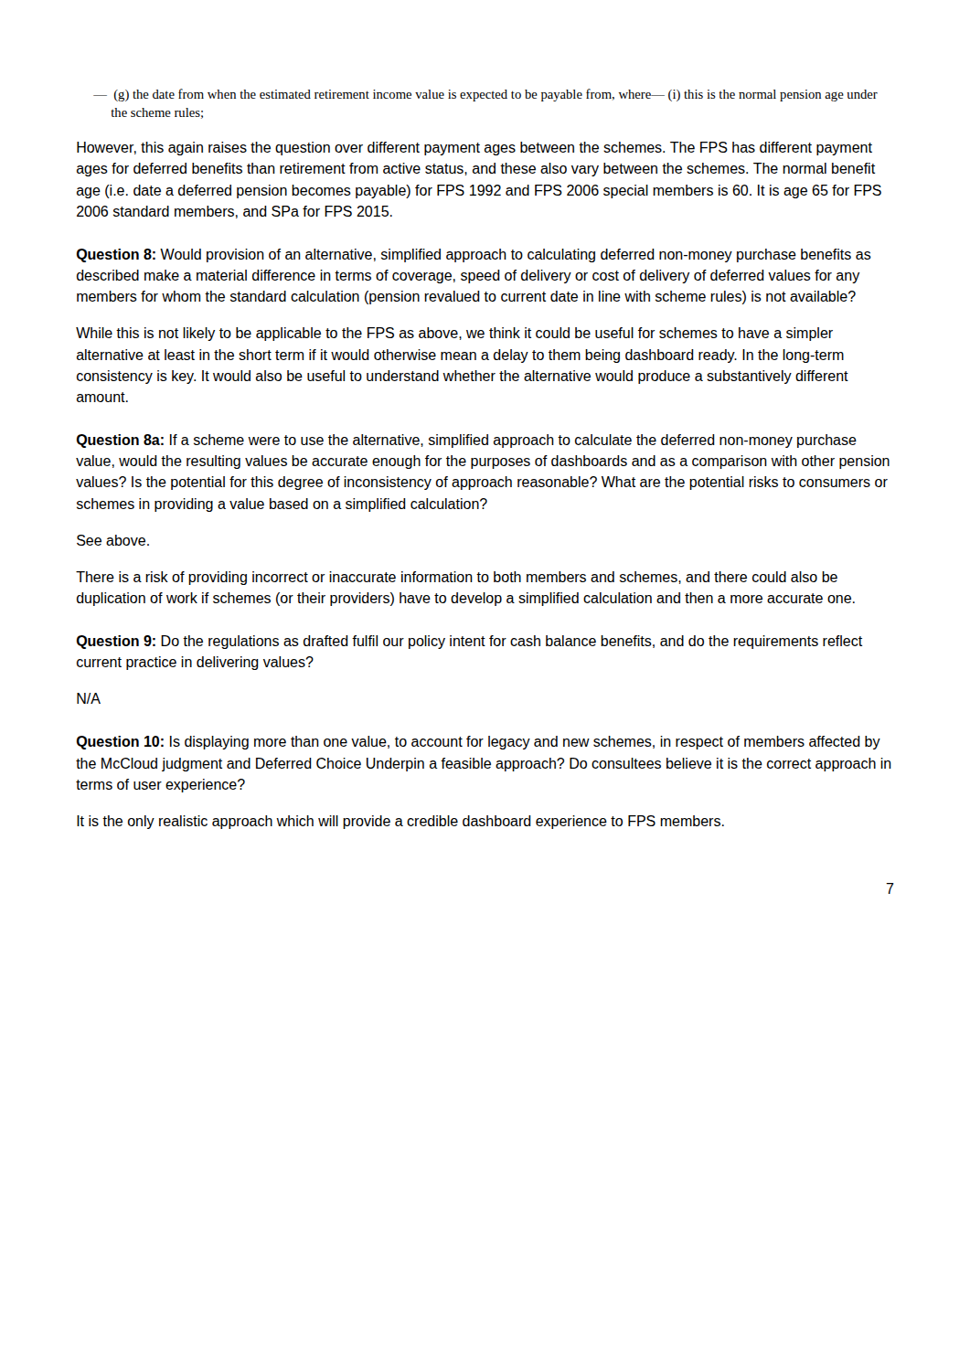— (g) the date from when the estimated retirement income value is expected to be payable from, where— (i) this is the normal pension age under the scheme rules;
However, this again raises the question over different payment ages between the schemes. The FPS has different payment ages for deferred benefits than retirement from active status, and these also vary between the schemes. The normal benefit age (i.e. date a deferred pension becomes payable) for FPS 1992 and FPS 2006 special members is 60. It is age 65 for FPS 2006 standard members, and SPa for FPS 2015.
Question 8: Would provision of an alternative, simplified approach to calculating deferred non-money purchase benefits as described make a material difference in terms of coverage, speed of delivery or cost of delivery of deferred values for any members for whom the standard calculation (pension revalued to current date in line with scheme rules) is not available?
While this is not likely to be applicable to the FPS as above, we think it could be useful for schemes to have a simpler alternative at least in the short term if it would otherwise mean a delay to them being dashboard ready. In the long-term consistency is key. It would also be useful to understand whether the alternative would produce a substantively different amount.
Question 8a: If a scheme were to use the alternative, simplified approach to calculate the deferred non-money purchase value, would the resulting values be accurate enough for the purposes of dashboards and as a comparison with other pension values? Is the potential for this degree of inconsistency of approach reasonable? What are the potential risks to consumers or schemes in providing a value based on a simplified calculation?
See above.
There is a risk of providing incorrect or inaccurate information to both members and schemes, and there could also be duplication of work if schemes (or their providers) have to develop a simplified calculation and then a more accurate one.
Question 9: Do the regulations as drafted fulfil our policy intent for cash balance benefits, and do the requirements reflect current practice in delivering values?
N/A
Question 10: Is displaying more than one value, to account for legacy and new schemes, in respect of members affected by the McCloud judgment and Deferred Choice Underpin a feasible approach? Do consultees believe it is the correct approach in terms of user experience?
It is the only realistic approach which will provide a credible dashboard experience to FPS members.
7